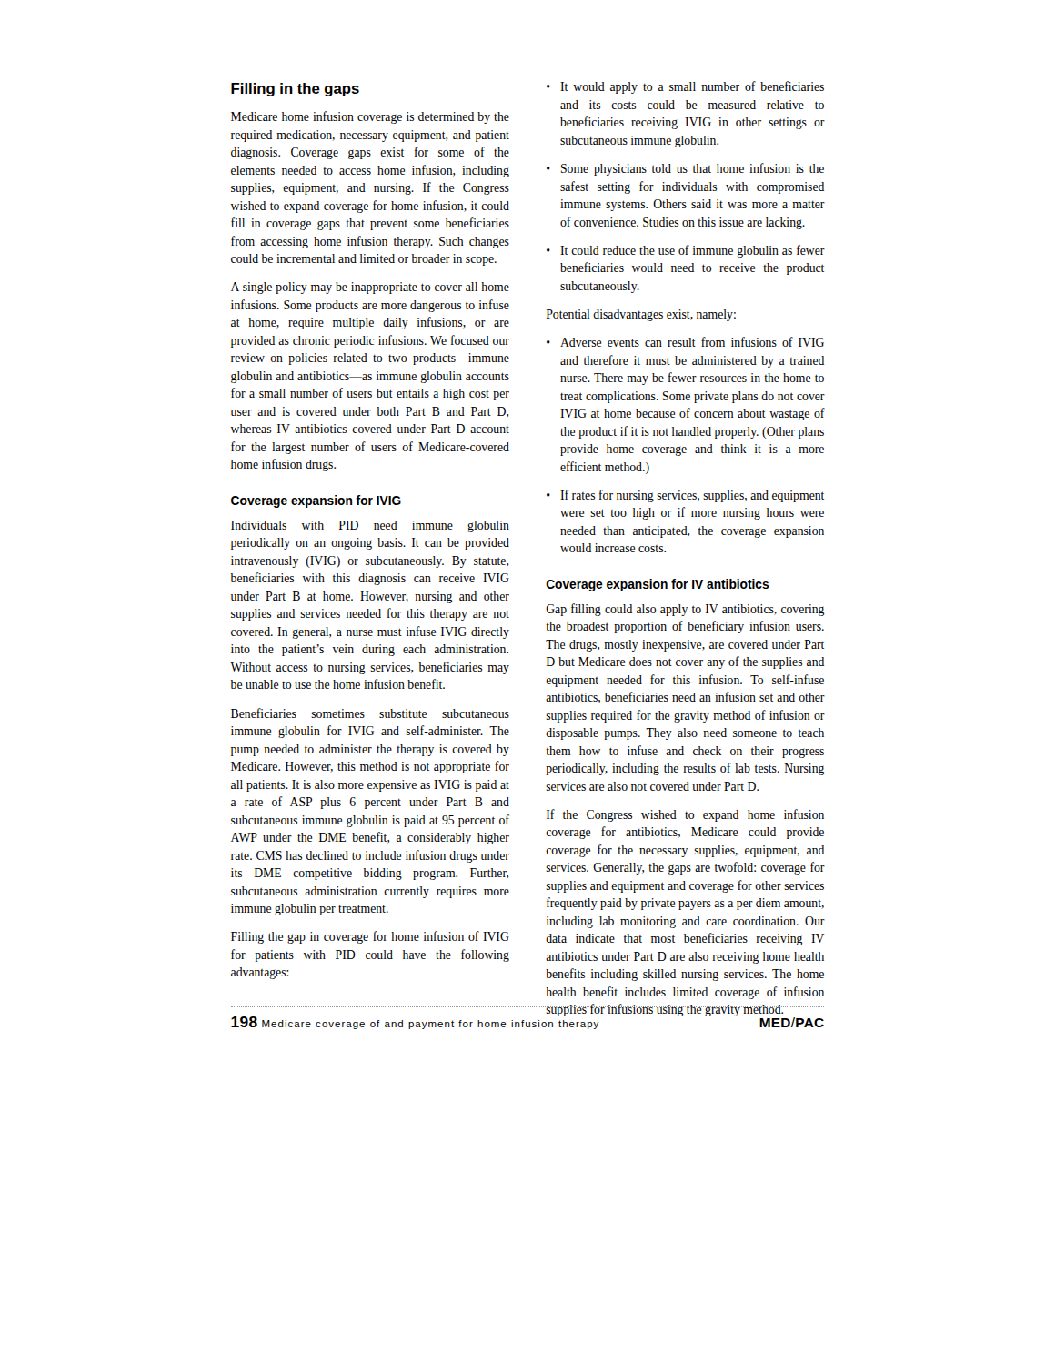Filling in the gaps
Medicare home infusion coverage is determined by the required medication, necessary equipment, and patient diagnosis. Coverage gaps exist for some of the elements needed to access home infusion, including supplies, equipment, and nursing. If the Congress wished to expand coverage for home infusion, it could fill in coverage gaps that prevent some beneficiaries from accessing home infusion therapy. Such changes could be incremental and limited or broader in scope.
A single policy may be inappropriate to cover all home infusions. Some products are more dangerous to infuse at home, require multiple daily infusions, or are provided as chronic periodic infusions. We focused our review on policies related to two products—immune globulin and antibiotics—as immune globulin accounts for a small number of users but entails a high cost per user and is covered under both Part B and Part D, whereas IV antibiotics covered under Part D account for the largest number of users of Medicare-covered home infusion drugs.
Coverage expansion for IVIG
Individuals with PID need immune globulin periodically on an ongoing basis. It can be provided intravenously (IVIG) or subcutaneously. By statute, beneficiaries with this diagnosis can receive IVIG under Part B at home. However, nursing and other supplies and services needed for this therapy are not covered. In general, a nurse must infuse IVIG directly into the patient’s vein during each administration. Without access to nursing services, beneficiaries may be unable to use the home infusion benefit.
Beneficiaries sometimes substitute subcutaneous immune globulin for IVIG and self-administer. The pump needed to administer the therapy is covered by Medicare. However, this method is not appropriate for all patients. It is also more expensive as IVIG is paid at a rate of ASP plus 6 percent under Part B and subcutaneous immune globulin is paid at 95 percent of AWP under the DME benefit, a considerably higher rate. CMS has declined to include infusion drugs under its DME competitive bidding program. Further, subcutaneous administration currently requires more immune globulin per treatment.
Filling the gap in coverage for home infusion of IVIG for patients with PID could have the following advantages:
It would apply to a small number of beneficiaries and its costs could be measured relative to beneficiaries receiving IVIG in other settings or subcutaneous immune globulin.
Some physicians told us that home infusion is the safest setting for individuals with compromised immune systems. Others said it was more a matter of convenience. Studies on this issue are lacking.
It could reduce the use of immune globulin as fewer beneficiaries would need to receive the product subcutaneously.
Potential disadvantages exist, namely:
Adverse events can result from infusions of IVIG and therefore it must be administered by a trained nurse. There may be fewer resources in the home to treat complications. Some private plans do not cover IVIG at home because of concern about wastage of the product if it is not handled properly. (Other plans provide home coverage and think it is a more efficient method.)
If rates for nursing services, supplies, and equipment were set too high or if more nursing hours were needed than anticipated, the coverage expansion would increase costs.
Coverage expansion for IV antibiotics
Gap filling could also apply to IV antibiotics, covering the broadest proportion of beneficiary infusion users. The drugs, mostly inexpensive, are covered under Part D but Medicare does not cover any of the supplies and equipment needed for this infusion. To self-infuse antibiotics, beneficiaries need an infusion set and other supplies required for the gravity method of infusion or disposable pumps. They also need someone to teach them how to infuse and check on their progress periodically, including the results of lab tests. Nursing services are also not covered under Part D.
If the Congress wished to expand home infusion coverage for antibiotics, Medicare could provide coverage for the necessary supplies, equipment, and services. Generally, the gaps are twofold: coverage for supplies and equipment and coverage for other services frequently paid by private payers as a per diem amount, including lab monitoring and care coordination. Our data indicate that most beneficiaries receiving IV antibiotics under Part D are also receiving home health benefits including skilled nursing services. The home health benefit includes limited coverage of infusion supplies for infusions using the gravity method.
198 Medicare coverage of and payment for home infusion therapy
MED/PAC